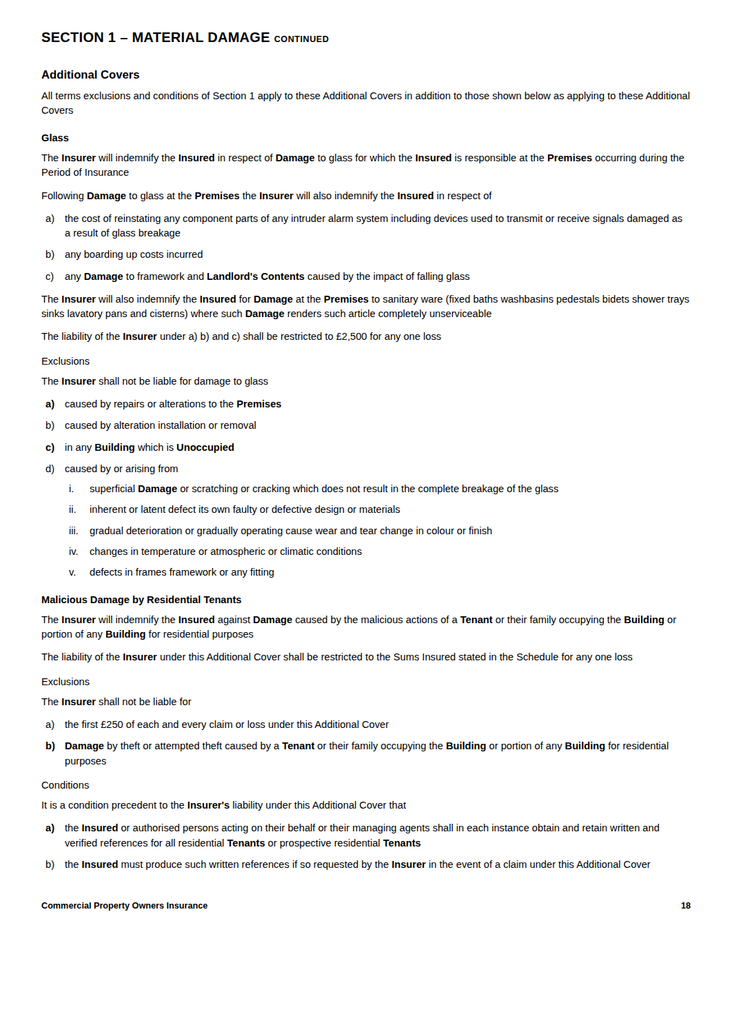SECTION 1 – MATERIAL DAMAGE CONTINUED
Additional Covers
All terms exclusions and conditions of Section 1 apply to these Additional Covers in addition to those shown below as applying to these Additional Covers
Glass
The Insurer will indemnify the Insured in respect of Damage to glass for which the Insured is responsible at the Premises occurring during the Period of Insurance
Following Damage to glass at the Premises the Insurer will also indemnify the Insured in respect of
the cost of reinstating any component parts of any intruder alarm system including devices used to transmit or receive signals damaged as a result of glass breakage
any boarding up costs incurred
any Damage to framework and Landlord's Contents caused by the impact of falling glass
The Insurer will also indemnify the Insured for Damage at the Premises to sanitary ware (fixed baths washbasins pedestals bidets shower trays sinks lavatory pans and cisterns) where such Damage renders such article completely unserviceable
The liability of the Insurer under a) b) and c) shall be restricted to £2,500 for any one loss
Exclusions
The Insurer shall not be liable for damage to glass
caused by repairs or alterations to the Premises
caused by alteration installation or removal
in any Building which is Unoccupied
caused by or arising from
superficial Damage or scratching or cracking which does not result in the complete breakage of the glass
inherent or latent defect its own faulty or defective design or materials
gradual deterioration or gradually operating cause wear and tear change in colour or finish
changes in temperature or atmospheric or climatic conditions
defects in frames framework or any fitting
Malicious Damage by Residential Tenants
The Insurer will indemnify the Insured against Damage caused by the malicious actions of a Tenant or their family occupying the Building or portion of any Building for residential purposes
The liability of the Insurer under this Additional Cover shall be restricted to the Sums Insured stated in the Schedule for any one loss
Exclusions
The Insurer shall not be liable for
the first £250 of each and every claim or loss under this Additional Cover
Damage by theft or attempted theft caused by a Tenant or their family occupying the Building or portion of any Building for residential purposes
Conditions
It is a condition precedent to the Insurer's liability under this Additional Cover that
the Insured or authorised persons acting on their behalf or their managing agents shall in each instance obtain and retain written and verified references for all residential Tenants or prospective residential Tenants
the Insured must produce such written references if so requested by the Insurer in the event of a claim under this Additional Cover
Commercial Property Owners Insurance 18